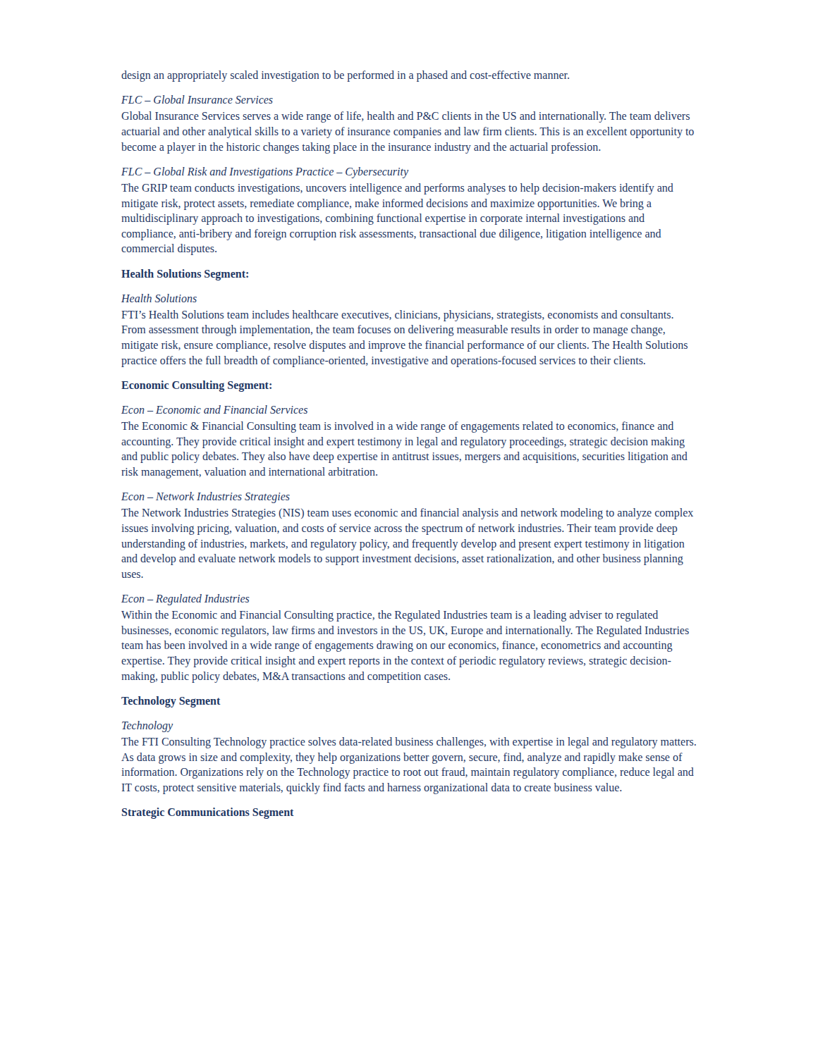design an appropriately scaled investigation to be performed in a phased and cost-effective manner.
FLC – Global Insurance Services
Global Insurance Services serves a wide range of life, health and P&C clients in the US and internationally. The team delivers actuarial and other analytical skills to a variety of insurance companies and law firm clients. This is an excellent opportunity to become a player in the historic changes taking place in the insurance industry and the actuarial profession.
FLC – Global Risk and Investigations Practice – Cybersecurity
The GRIP team conducts investigations, uncovers intelligence and performs analyses to help decision-makers identify and mitigate risk, protect assets, remediate compliance, make informed decisions and maximize opportunities. We bring a multidisciplinary approach to investigations, combining functional expertise in corporate internal investigations and compliance, anti-bribery and foreign corruption risk assessments, transactional due diligence, litigation intelligence and commercial disputes.
Health Solutions Segment:
Health Solutions
FTI’s Health Solutions team includes healthcare executives, clinicians, physicians, strategists, economists and consultants. From assessment through implementation, the team focuses on delivering measurable results in order to manage change, mitigate risk, ensure compliance, resolve disputes and improve the financial performance of our clients. The Health Solutions practice offers the full breadth of compliance-oriented, investigative and operations-focused services to their clients.
Economic Consulting Segment:
Econ – Economic and Financial Services
The Economic & Financial Consulting team is involved in a wide range of engagements related to economics, finance and accounting. They provide critical insight and expert testimony in legal and regulatory proceedings, strategic decision making and public policy debates. They also have deep expertise in antitrust issues, mergers and acquisitions, securities litigation and risk management, valuation and international arbitration.
Econ – Network Industries Strategies
The Network Industries Strategies (NIS) team uses economic and financial analysis and network modeling to analyze complex issues involving pricing, valuation, and costs of service across the spectrum of network industries. Their team provide deep understanding of industries, markets, and regulatory policy, and frequently develop and present expert testimony in litigation and develop and evaluate network models to support investment decisions, asset rationalization, and other business planning uses.
Econ – Regulated Industries
Within the Economic and Financial Consulting practice, the Regulated Industries team is a leading adviser to regulated businesses, economic regulators, law firms and investors in the US, UK, Europe and internationally. The Regulated Industries team has been involved in a wide range of engagements drawing on our economics, finance, econometrics and accounting expertise. They provide critical insight and expert reports in the context of periodic regulatory reviews, strategic decision-making, public policy debates, M&A transactions and competition cases.
Technology Segment
Technology
The FTI Consulting Technology practice solves data-related business challenges, with expertise in legal and regulatory matters. As data grows in size and complexity, they help organizations better govern, secure, find, analyze and rapidly make sense of information. Organizations rely on the Technology practice to root out fraud, maintain regulatory compliance, reduce legal and IT costs, protect sensitive materials, quickly find facts and harness organizational data to create business value.
Strategic Communications Segment